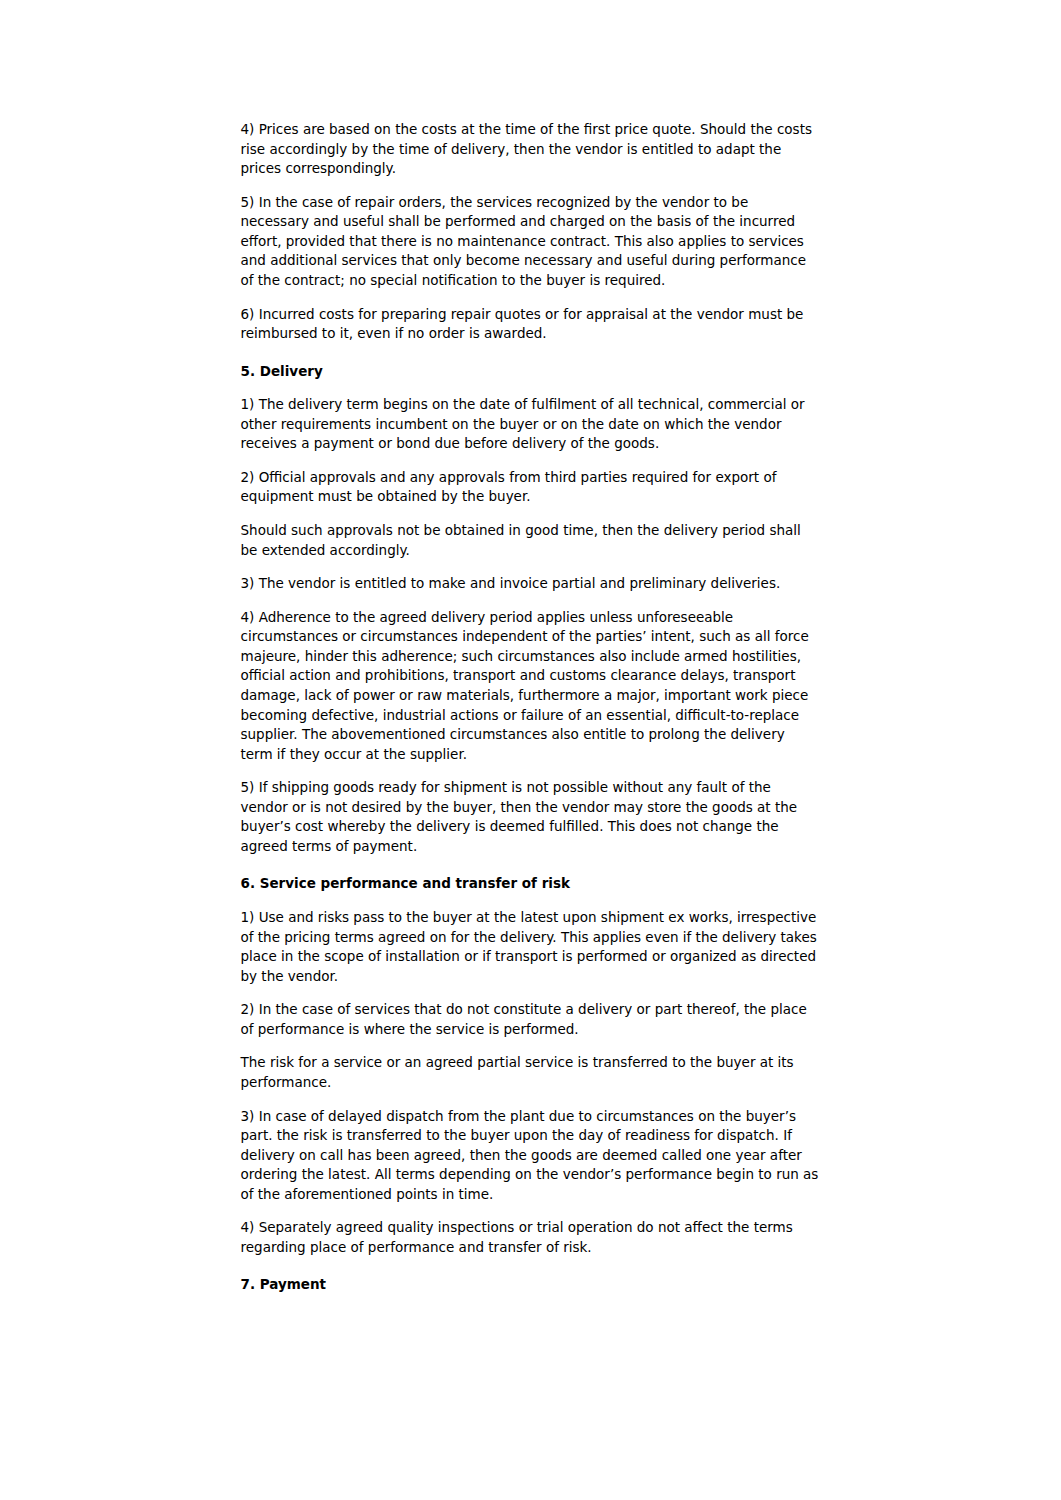4) Prices are based on the costs at the time of the first price quote. Should the costs rise accordingly by the time of delivery, then the vendor is entitled to adapt the prices correspondingly.
5) In the case of repair orders, the services recognized by the vendor to be necessary and useful shall be performed and charged on the basis of the incurred effort, provided that there is no maintenance contract. This also applies to services and additional services that only become necessary and useful during performance of the contract; no special notification to the buyer is required.
6) Incurred costs for preparing repair quotes or for appraisal at the vendor must be reimbursed to it, even if no order is awarded.
5. Delivery
1) The delivery term begins on the date of fulfilment of all technical, commercial or other requirements incumbent on the buyer or on the date on which the vendor receives a payment or bond due before delivery of the goods.
2) Official approvals and any approvals from third parties required for export of equipment must be obtained by the buyer.
Should such approvals not be obtained in good time, then the delivery period shall be extended accordingly.
3) The vendor is entitled to make and invoice partial and preliminary deliveries.
4) Adherence to the agreed delivery period applies unless unforeseeable circumstances or circumstances independent of the parties’ intent, such as all force majeure, hinder this adherence; such circumstances also include armed hostilities, official action and prohibitions, transport and customs clearance delays, transport damage, lack of power or raw materials, furthermore a major, important work piece becoming defective, industrial actions or failure of an essential, difficult-to-replace supplier. The abovementioned circumstances also entitle to prolong the delivery term if they occur at the supplier.
5) If shipping goods ready for shipment is not possible without any fault of the vendor or is not desired by the buyer, then the vendor may store the goods at the buyer’s cost whereby the delivery is deemed fulfilled. This does not change the agreed terms of payment.
6. Service performance and transfer of risk
1) Use and risks pass to the buyer at the latest upon shipment ex works, irrespective of the pricing terms agreed on for the delivery. This applies even if the delivery takes place in the scope of installation or if transport is performed or organized as directed by the vendor.
2) In the case of services that do not constitute a delivery or part thereof, the place of performance is where the service is performed.
The risk for a service or an agreed partial service is transferred to the buyer at its performance.
3) In case of delayed dispatch from the plant due to circumstances on the buyer’s part. the risk is transferred to the buyer upon the day of readiness for dispatch. If delivery on call has been agreed, then the goods are deemed called one year after ordering the latest. All terms depending on the vendor’s performance begin to run as of the aforementioned points in time.
4) Separately agreed quality inspections or trial operation do not affect the terms regarding place of performance and transfer of risk.
7. Payment